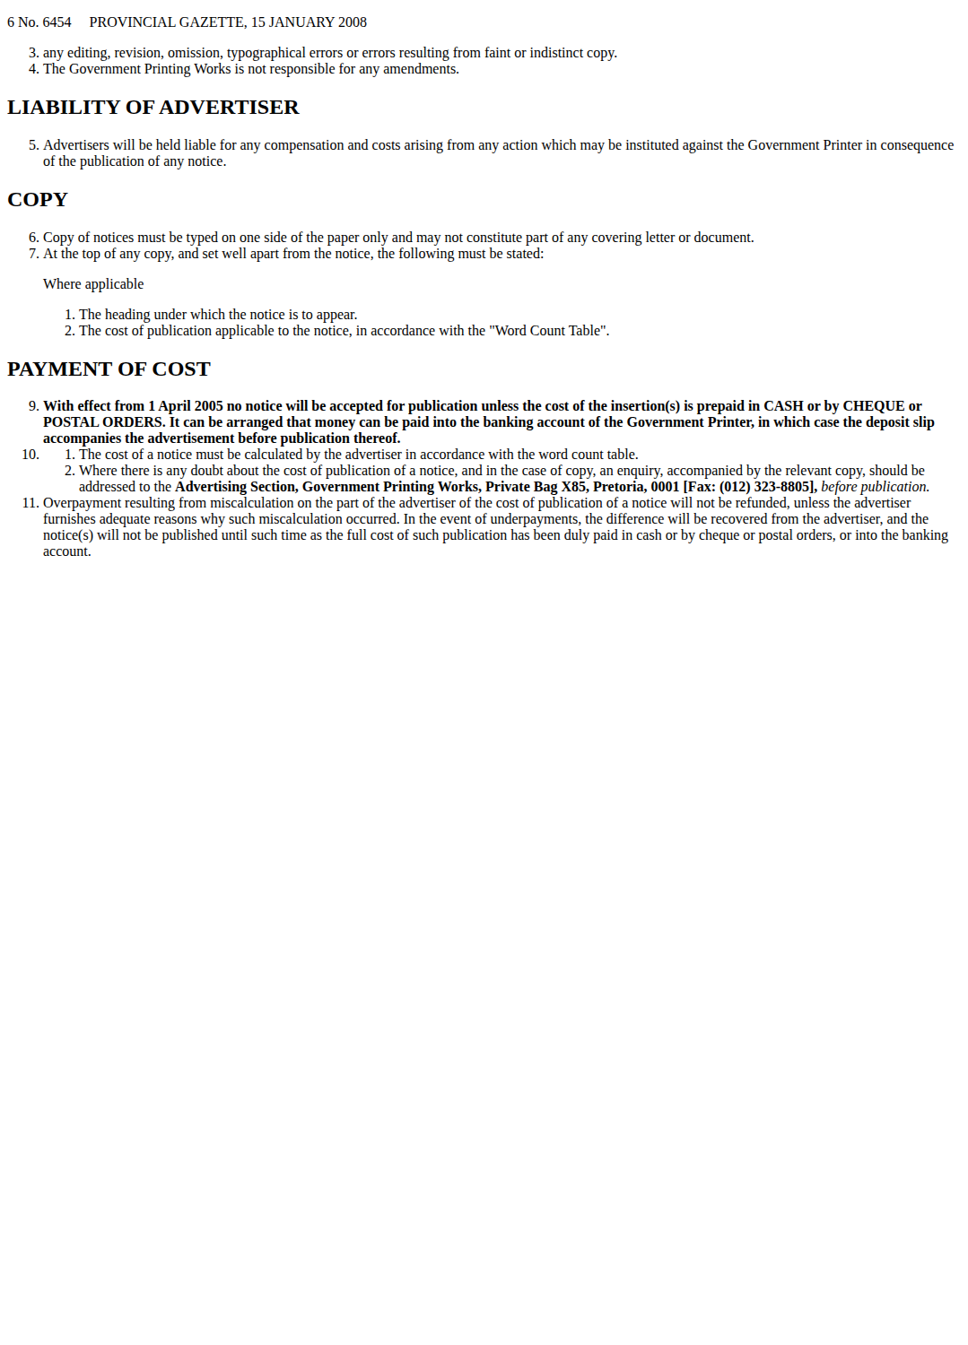6 No. 6454 PROVINCIAL GAZETTE, 15 JANUARY 2008
any editing, revision, omission, typographical errors or errors resulting from faint or indistinct copy.
The Government Printing Works is not responsible for any amendments.
LIABILITY OF ADVERTISER
Advertisers will be held liable for any compensation and costs arising from any action which may be instituted against the Government Printer in consequence of the publication of any notice.
COPY
Copy of notices must be typed on one side of the paper only and may not constitute part of any covering letter or document.
At the top of any copy, and set well apart from the notice, the following must be stated:
Where applicable
The heading under which the notice is to appear.
The cost of publication applicable to the notice, in accordance with the "Word Count Table".
PAYMENT OF COST
With effect from 1 April 2005 no notice will be accepted for publication unless the cost of the insertion(s) is prepaid in CASH or by CHEQUE or POSTAL ORDERS. It can be arranged that money can be paid into the banking account of the Government Printer, in which case the deposit slip accompanies the advertisement before publication thereof.
The cost of a notice must be calculated by the advertiser in accordance with the word count table.
Where there is any doubt about the cost of publication of a notice, and in the case of copy, an enquiry, accompanied by the relevant copy, should be addressed to the Advertising Section, Government Printing Works, Private Bag X85, Pretoria, 0001 [Fax: (012) 323-8805], before publication.
Overpayment resulting from miscalculation on the part of the advertiser of the cost of publication of a notice will not be refunded, unless the advertiser furnishes adequate reasons why such miscalculation occurred. In the event of underpayments, the difference will be recovered from the advertiser, and the notice(s) will not be published until such time as the full cost of such publication has been duly paid in cash or by cheque or postal orders, or into the banking account.